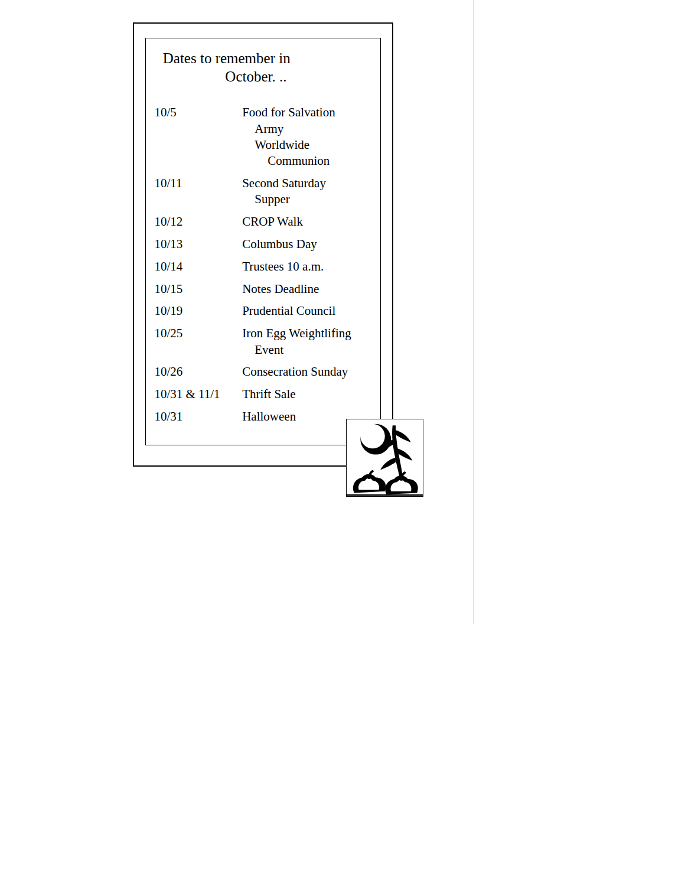Dates to remember inOctober. ..
| 10/5 | Food for Salvation Army Worldwide Communion |
| 10/11 | Second Saturday Supper |
| 10/12 | CROP Walk |
| 10/13 | Columbus Day |
| 10/14 | Trustees 10 a.m. |
| 10/15 | Notes Deadline |
| 10/19 | Prudential Council |
| 10/25 | Iron Egg Weightlifing Event |
| 10/26 | Consecration Sunday |
| 10/31 & 11/1 | Thrift Sale |
| 10/31 | Halloween |